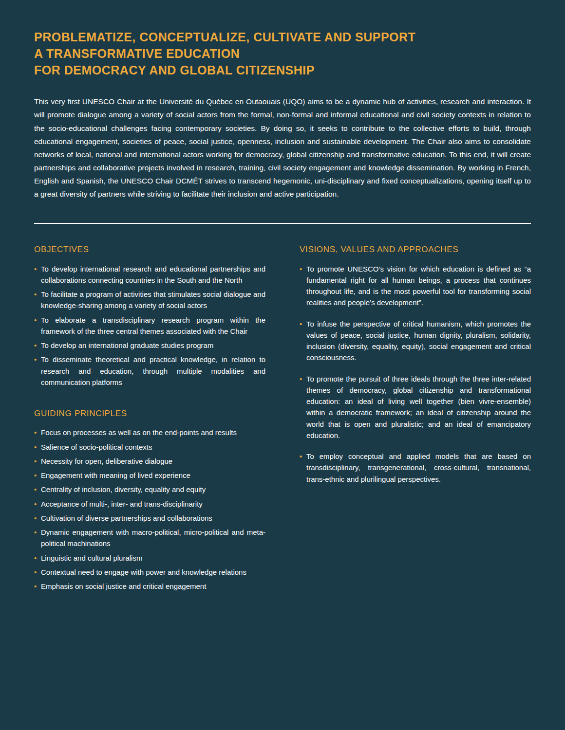Problematize, conceptualize, cultivate and support
a transformative education
for democracy and global citizenship
This very first UNESCO Chair at the Université du Québec en Outaouais (UQO) aims to be a dynamic hub of activities, research and interaction. It will promote dialogue among a variety of social actors from the formal, non-formal and informal educational and civil society contexts in relation to the socio-educational challenges facing contemporary societies. By doing so, it seeks to contribute to the collective efforts to build, through educational engagement, societies of peace, social justice, openness, inclusion and sustainable development. The Chair also aims to consolidate networks of local, national and international actors working for democracy, global citizenship and transformative education. To this end, it will create partnerships and collaborative projects involved in research, training, civil society engagement and knowledge dissemination. By working in French, English and Spanish, the UNESCO Chair DCMÉT strives to transcend hegemonic, uni-disciplinary and fixed conceptualizations, opening itself up to a great diversity of partners while striving to facilitate their inclusion and active participation.
Objectives
To develop international research and educational partnerships and collaborations connecting countries in the South and the North
To facilitate a program of activities that stimulates social dialogue and knowledge-sharing among a variety of social actors
To elaborate a transdisciplinary research program within the framework of the three central themes associated with the Chair
To develop an international graduate studies program
To disseminate theoretical and practical knowledge, in relation to research and education, through multiple modalities and communication platforms
Guiding principles
Focus on processes as well as on the end-points and results
Salience of socio-political contexts
Necessity for open, deliberative dialogue
Engagement with meaning of lived experience
Centrality of inclusion, diversity, equality and equity
Acceptance of multi-, inter- and trans-disciplinarity
Cultivation of diverse partnerships and collaborations
Dynamic engagement with macro-political, micro-political and meta-political machinations
Linguistic and cultural pluralism
Contextual need to engage with power and knowledge relations
Emphasis on social justice and critical engagement
Visions, values and approaches
To promote UNESCO’s vision for which education is defined as “a fundamental right for all human beings, a process that continues throughout life, and is the most powerful tool for transforming social realities and people’s development”.
To infuse the perspective of critical humanism, which promotes the values of peace, social justice, human dignity, pluralism, solidarity, inclusion (diversity, equality, equity), social engagement and critical consciousness.
To promote the pursuit of three ideals through the three inter-related themes of democracy, global citizenship and transformational education: an ideal of living well together (bien vivre-ensemble) within a democratic framework; an ideal of citizenship around the world that is open and pluralistic; and an ideal of emancipatory education.
To employ conceptual and applied models that are based on transdisciplinary, transgenerational, cross-cultural, transnational, trans-ethnic and plurilingual perspectives.